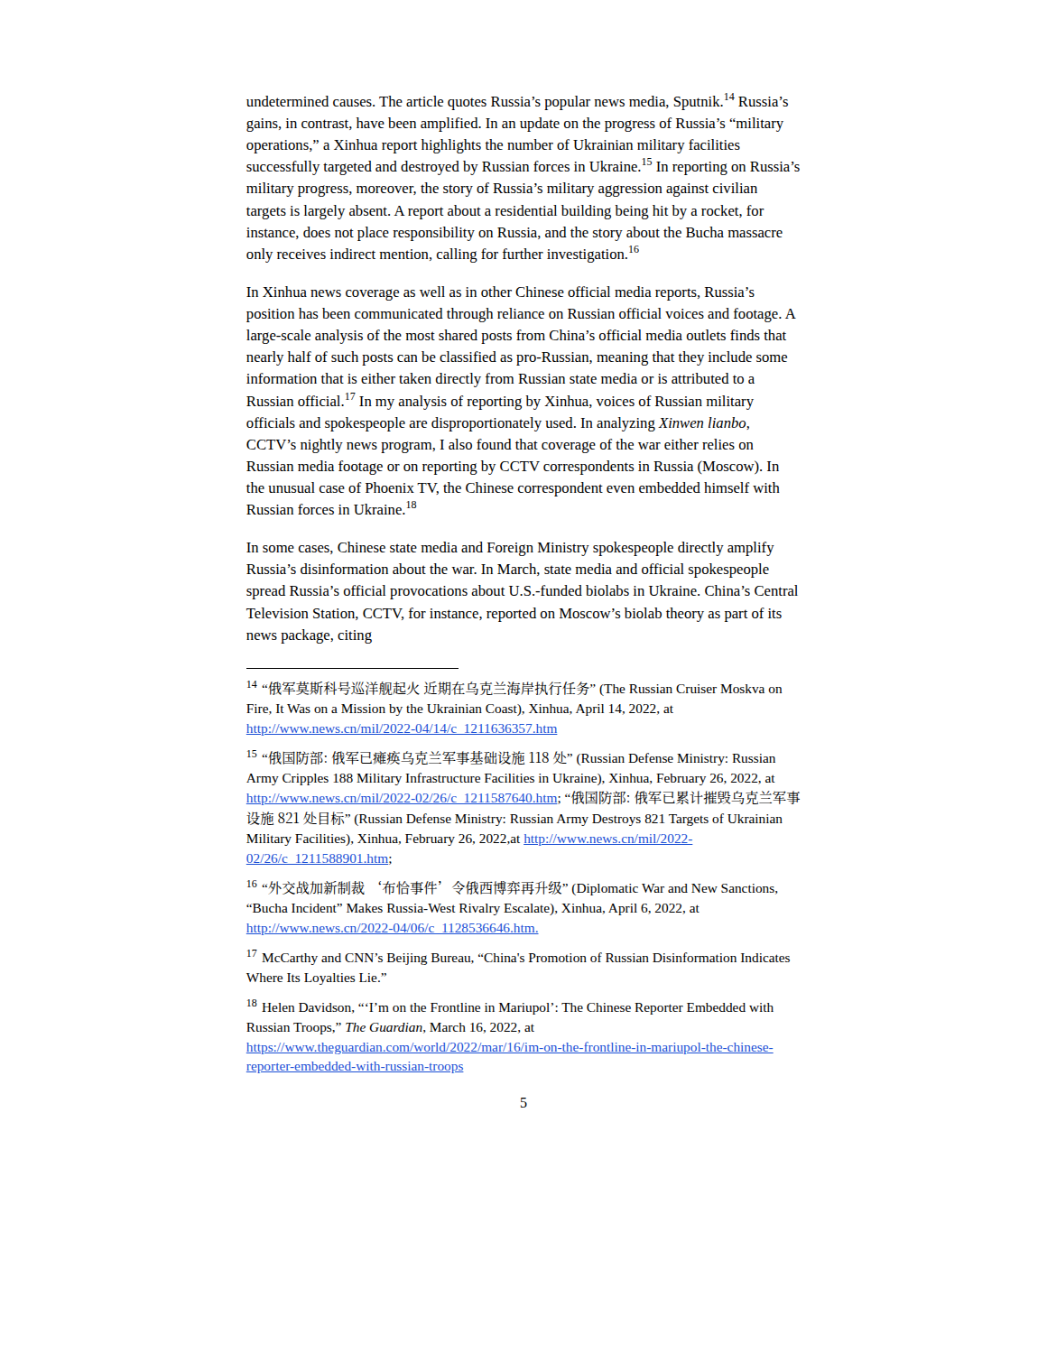undetermined causes. The article quotes Russia’s popular news media, Sputnik.14 Russia’s gains, in contrast, have been amplified. In an update on the progress of Russia’s “military operations,” a Xinhua report highlights the number of Ukrainian military facilities successfully targeted and destroyed by Russian forces in Ukraine.15 In reporting on Russia’s military progress, moreover, the story of Russia’s military aggression against civilian targets is largely absent. A report about a residential building being hit by a rocket, for instance, does not place responsibility on Russia, and the story about the Bucha massacre only receives indirect mention, calling for further investigation.16
In Xinhua news coverage as well as in other Chinese official media reports, Russia’s position has been communicated through reliance on Russian official voices and footage. A large-scale analysis of the most shared posts from China’s official media outlets finds that nearly half of such posts can be classified as pro-Russian, meaning that they include some information that is either taken directly from Russian state media or is attributed to a Russian official.17 In my analysis of reporting by Xinhua, voices of Russian military officials and spokespeople are disproportionately used. In analyzing Xinwen lianbo, CCTV’s nightly news program, I also found that coverage of the war either relies on Russian media footage or on reporting by CCTV correspondents in Russia (Moscow). In the unusual case of Phoenix TV, the Chinese correspondent even embedded himself with Russian forces in Ukraine.18
In some cases, Chinese state media and Foreign Ministry spokespeople directly amplify Russia’s disinformation about the war. In March, state media and official spokespeople spread Russia’s official provocations about U.S.-funded biolabs in Ukraine. China’s Central Television Station, CCTV, for instance, reported on Moscow’s biolab theory as part of its news package, citing
14 “俄军莫斯科号巡洋舰起火 近期在乌克兰海岸执行任务” (The Russian Cruiser Moskva on Fire, It Was on a Mission by the Ukrainian Coast), Xinhua, April 14, 2022, at http://www.news.cn/mil/2022-04/14/c_1211636357.htm
15 “俄国防部: 俄军已瘫痪乌克兰军事基础设施 118 处” (Russian Defense Ministry: Russian Army Cripples 188 Military Infrastructure Facilities in Ukraine), Xinhua, February 26, 2022, at http://www.news.cn/mil/2022-02/26/c_1211587640.htm; “俄国防部: 俄军已累计摧毁乌克兰军事设施 821 处目标” (Russian Defense Ministry: Russian Army Destroys 821 Targets of Ukrainian Military Facilities), Xinhua, February 26, 2022,at http://www.news.cn/mil/2022-02/26/c_1211588901.htm;
16 “外交战加新制裁 ‘布恰事件’令俄西博弈再升级” (Diplomatic War and New Sanctions, “Bucha Incident” Makes Russia-West Rivalry Escalate), Xinhua, April 6, 2022, at http://www.news.cn/2022-04/06/c_1128536646.htm.
17 McCarthy and CNN’s Beijing Bureau, “China's Promotion of Russian Disinformation Indicates Where Its Loyalties Lie.”
18 Helen Davidson, “‘I’m on the Frontline in Mariupol’: The Chinese Reporter Embedded with Russian Troops,” The Guardian, March 16, 2022, at https://www.theguardian.com/world/2022/mar/16/im-on-the-frontline-in-mariupol-the-chinese-reporter-embedded-with-russian-troops
5